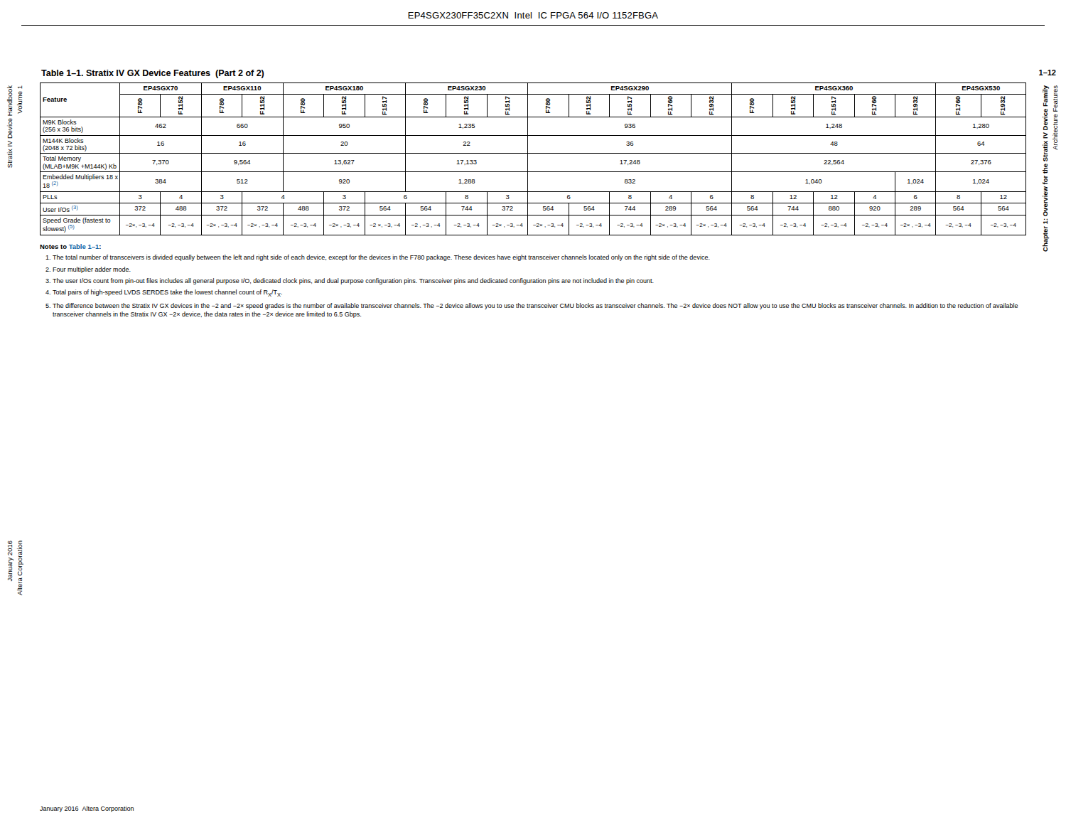EP4SGX230FF35C2XN Intel IC FPGA 564 I/O 1152FBGA
1–12
Stratix IV Device Handbook
Volume 1
January 2016
Altera Corporation
Chapter 1: Overview for the Stratix IV Device Family
Architecture Features
Table 1–1. Stratix IV GX Device Features (Part 2 of 2)
| Feature | EP4SGX70 | EP4SGX110 | EP4SGX180 | EP4SGX230 | EP4SGX290 | EP4SGX360 | EP4SGX530 |
| --- | --- | --- | --- | --- | --- | --- | --- |
| F780 | F1152 | F780 | F1152 | F780 | F1152 | F1517 | F780 | F1152 | F1517 | F780 | F1152 | F1517 | F1760 | F1932 | F780 | F1152 | F1517 | F1760 | F1932 | F1760 | F1932 |
| M9K Blocks (256 x 36 bits) | 462 | 660 | 950 | 1,235 | 936 | 1,248 | 1,280 |
| M144K Blocks (2048 x 72 bits) | 16 | 16 | 20 | 22 | 36 | 48 | 64 |
| Total Memory (MLAB+M9K +M144K) Kb | 7,370 | 9,564 | 13,627 | 17,133 | 17,248 | 22,564 | 27,376 |
| Embedded Multipliers 18 x 18 (2) | 384 | 512 | 920 | 1,288 | 832 | 1,040 | 1,024 | 1,024 |
| PLLs | 3 | 4 | 3 | 4 | 3 | 6 | 8 | 3 | 6 | 8 | 4 | 6 | 8 | 12 | 12 | 4 | 6 | 8 | 12 |
| User I/Os (3) | 372 | 488 | 372 | 372 | 488 | 372 | 564 | 564 | 744 | 372 | 564 | 564 | 744 | 289 | 564 | 564 | 744 | 880 | 920 | 289 | 564 | 564 |
| Speed Grade (fastest to slowest) (5) | −2×, −3, −4 | −2, −3, −4 | −2× , −3, −4 | −2× , −3, −4 | −2, −3, −4 | −2× , −3, −4 | −2 ×, −3, −4 | −2 , −3 , −4 | −2, −3, −4 | −2× , −3, −4 | −2× , −3, −4 | −2, −3, −4 | −2, −3, −4 | −2× , −3, −4 | −2× , −3, −4 | −2, −3, −4 | −2, −3, −4 | −2, −3, −4 | −2, −3, −4 | −2× , −3, −4 | −2, −3, −4 | −2, −3, −4 |
Notes to Table 1–1:
The total number of transceivers is divided equally between the left and right side of each device, except for the devices in the F780 package. These devices have eight transceiver channels located only on the right side of the device.
Four multiplier adder mode.
The user I/Os count from pin-out files includes all general purpose I/O, dedicated clock pins, and dual purpose configuration pins. Transceiver pins and dedicated configuration pins are not included in the pin count.
Total pairs of high-speed LVDS SERDES take the lowest channel count of RX/TX.
The difference between the Stratix IV GX devices in the −2 and −2× speed grades is the number of available transceiver channels. The −2 device allows you to use the transceiver CMU blocks as transceiver channels. The −2× device does NOT allow you to use the CMU blocks as transceiver channels. In addition to the reduction of available transceiver channels in the Stratix IV GX −2× device, the data rates in the −2× device are limited to 6.5 Gbps.
January 2016 Altera Corporation